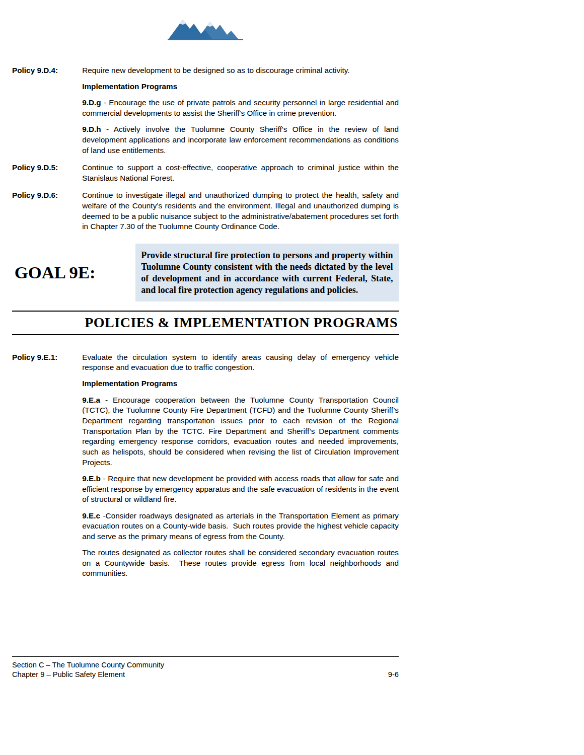Policy 9.D.4:
Require new development to be designed so as to discourage criminal activity.
Implementation Programs
9.D.g - Encourage the use of private patrols and security personnel in large residential and commercial developments to assist the Sheriff's Office in crime prevention.
9.D.h - Actively involve the Tuolumne County Sheriff's Office in the review of land development applications and incorporate law enforcement recommendations as conditions of land use entitlements.
Policy 9.D.5:
Continue to support a cost-effective, cooperative approach to criminal justice within the Stanislaus National Forest.
Policy 9.D.6:
Continue to investigate illegal and unauthorized dumping to protect the health, safety and welfare of the County’s residents and the environment. Illegal and unauthorized dumping is deemed to be a public nuisance subject to the administrative/abatement procedures set forth in Chapter 7.30 of the Tuolumne County Ordinance Code.
GOAL 9E:
Provide structural fire protection to persons and property within Tuolumne County consistent with the needs dictated by the level of development and in accordance with current Federal, State, and local fire protection agency regulations and policies.
POLICIES & IMPLEMENTATION PROGRAMS
Policy 9.E.1:
Evaluate the circulation system to identify areas causing delay of emergency vehicle response and evacuation due to traffic congestion.
Implementation Programs
9.E.a - Encourage cooperation between the Tuolumne County Transportation Council (TCTC), the Tuolumne County Fire Department (TCFD) and the Tuolumne County Sheriff’s Department regarding transportation issues prior to each revision of the Regional Transportation Plan by the TCTC. Fire Department and Sheriff’s Department comments regarding emergency response corridors, evacuation routes and needed improvements, such as helispots, should be considered when revising the list of Circulation Improvement Projects.
9.E.b - Require that new development be provided with access roads that allow for safe and efficient response by emergency apparatus and the safe evacuation of residents in the event of structural or wildland fire.
9.E.c -Consider roadways designated as arterials in the Transportation Element as primary evacuation routes on a County‑wide basis. Such routes provide the highest vehicle capacity and serve as the primary means of egress from the County.
The routes designated as collector routes shall be considered secondary evacuation routes on a Countywide basis. These routes provide egress from local neighborhoods and communities.
Section C – The Tuolumne County Community
Chapter 9 – Public Safety Element
9-6